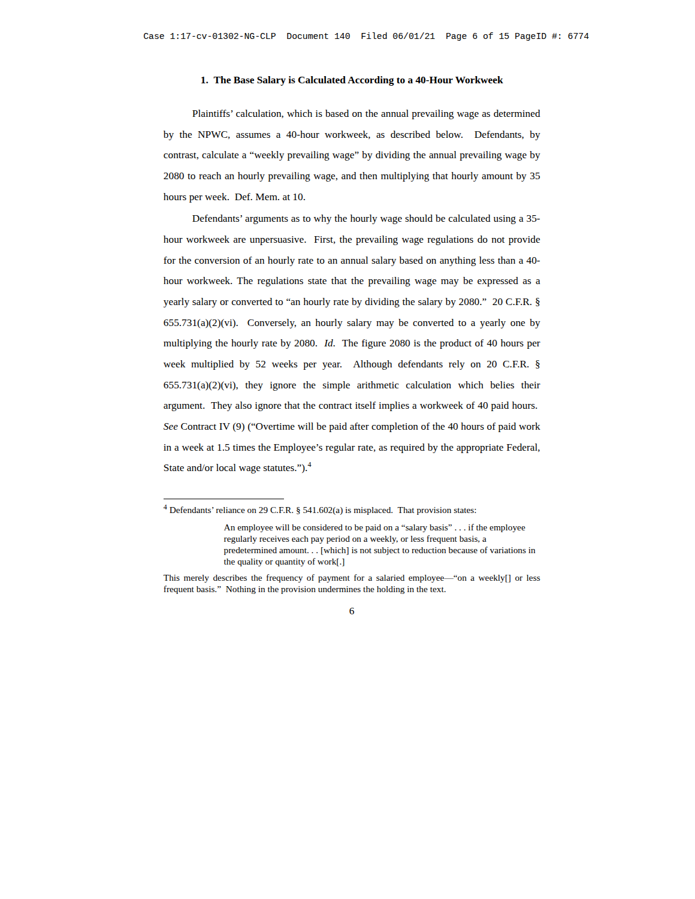Case 1:17-cv-01302-NG-CLP Document 140 Filed 06/01/21 Page 6 of 15 PageID #: 6774
1. The Base Salary is Calculated According to a 40-Hour Workweek
Plaintiffs’ calculation, which is based on the annual prevailing wage as determined by the NPWC, assumes a 40-hour workweek, as described below. Defendants, by contrast, calculate a “weekly prevailing wage” by dividing the annual prevailing wage by 2080 to reach an hourly prevailing wage, and then multiplying that hourly amount by 35 hours per week. Def. Mem. at 10.
Defendants’ arguments as to why the hourly wage should be calculated using a 35-hour workweek are unpersuasive. First, the prevailing wage regulations do not provide for the conversion of an hourly rate to an annual salary based on anything less than a 40-hour workweek. The regulations state that the prevailing wage may be expressed as a yearly salary or converted to “an hourly rate by dividing the salary by 2080.” 20 C.F.R. § 655.731(a)(2)(vi). Conversely, an hourly salary may be converted to a yearly one by multiplying the hourly rate by 2080. Id. The figure 2080 is the product of 40 hours per week multiplied by 52 weeks per year. Although defendants rely on 20 C.F.R. § 655.731(a)(2)(vi), they ignore the simple arithmetic calculation which belies their argument. They also ignore that the contract itself implies a workweek of 40 paid hours. See Contract IV (9) (“Overtime will be paid after completion of the 40 hours of paid work in a week at 1.5 times the Employee’s regular rate, as required by the appropriate Federal, State and/or local wage statutes.”).4
4 Defendants’ reliance on 29 C.F.R. § 541.602(a) is misplaced. That provision states:
An employee will be considered to be paid on a “salary basis” . . . if the employee regularly receives each pay period on a weekly, or less frequent basis, a predetermined amount. . . [which] is not subject to reduction because of variations in the quality or quantity of work[.]
This merely describes the frequency of payment for a salaried employee—“on a weekly[] or less frequent basis.” Nothing in the provision undermines the holding in the text.
6